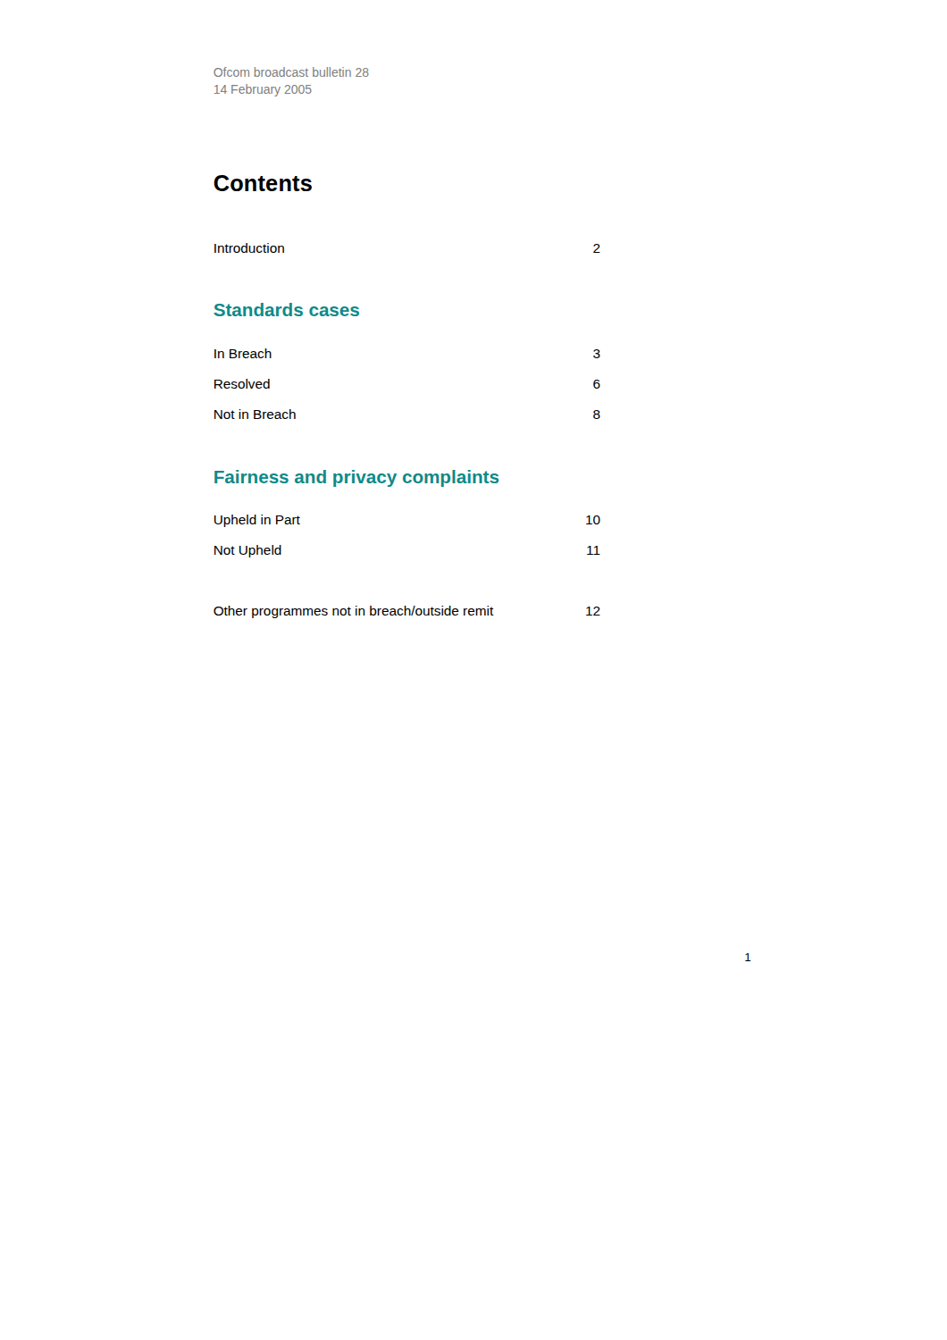Ofcom broadcast bulletin 28
14 February 2005
Contents
| Introduction | 2 |
Standards cases
| In Breach | 3 |
| Resolved | 6 |
| Not in Breach | 8 |
Fairness and privacy complaints
| Upheld in Part | 10 |
| Not Upheld | 11 |
| Other programmes not in breach/outside remit | 12 |
1